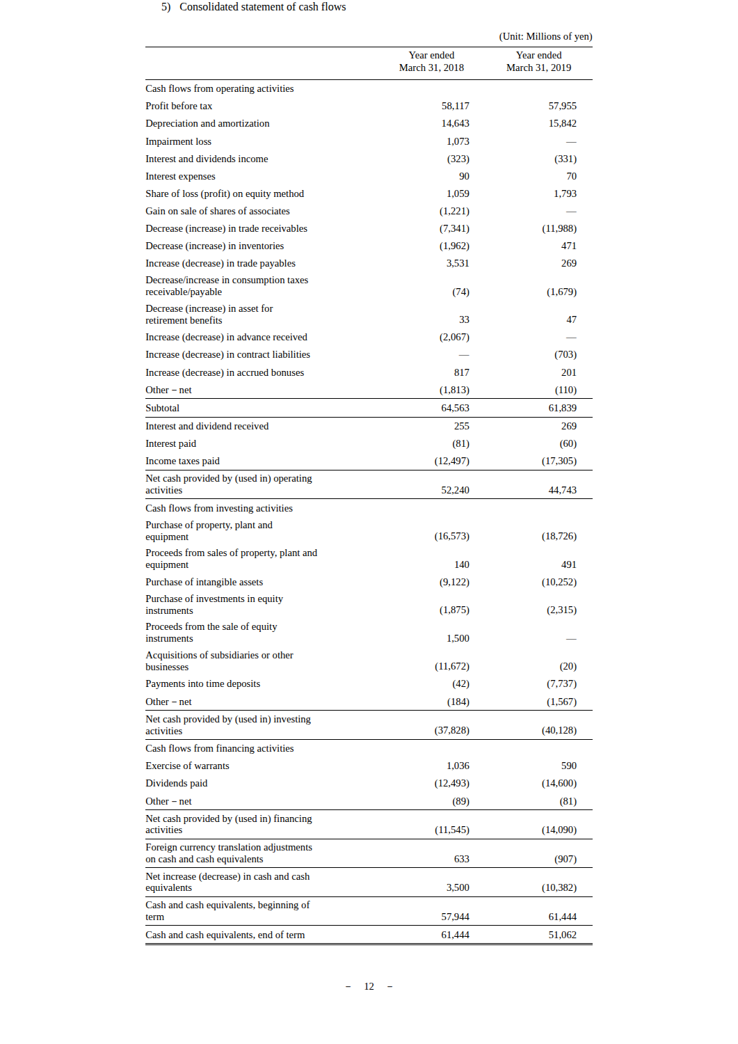5) Consolidated statement of cash flows
(Unit: Millions of yen)
| | Year ended March 31, 2018 | Year ended March 31, 2019 |
| --- | --- | --- |
| Cash flows from operating activities | | |
| Profit before tax | 58,117 | 57,955 |
| Depreciation and amortization | 14,643 | 15,842 |
| Impairment loss | 1,073 | — |
| Interest and dividends income | (323) | (331) |
| Interest expenses | 90 | 70 |
| Share of loss (profit) on equity method | 1,059 | 1,793 |
| Gain on sale of shares of associates | (1,221) | — |
| Decrease (increase) in trade receivables | (7,341) | (11,988) |
| Decrease (increase) in inventories | (1,962) | 471 |
| Increase (decrease) in trade payables | 3,531 | 269 |
| Decrease/increase in consumption taxes receivable/payable | (74) | (1,679) |
| Decrease (increase) in asset for retirement benefits | 33 | 47 |
| Increase (decrease) in advance received | (2,067) | — |
| Increase (decrease) in contract liabilities | — | (703) |
| Increase (decrease) in accrued bonuses | 817 | 201 |
| Other－net | (1,813) | (110) |
| Subtotal | 64,563 | 61,839 |
| Interest and dividend received | 255 | 269 |
| Interest paid | (81) | (60) |
| Income taxes paid | (12,497) | (17,305) |
| Net cash provided by (used in) operating activities | 52,240 | 44,743 |
| Cash flows from investing activities | | |
| Purchase of property, plant and equipment | (16,573) | (18,726) |
| Proceeds from sales of property, plant and equipment | 140 | 491 |
| Purchase of intangible assets | (9,122) | (10,252) |
| Purchase of investments in equity instruments | (1,875) | (2,315) |
| Proceeds from the sale of equity instruments | 1,500 | — |
| Acquisitions of subsidiaries or other businesses | (11,672) | (20) |
| Payments into time deposits | (42) | (7,737) |
| Other－net | (184) | (1,567) |
| Net cash provided by (used in) investing activities | (37,828) | (40,128) |
| Cash flows from financing activities | | |
| Exercise of warrants | 1,036 | 590 |
| Dividends paid | (12,493) | (14,600) |
| Other－net | (89) | (81) |
| Net cash provided by (used in) financing activities | (11,545) | (14,090) |
| Foreign currency translation adjustments on cash and cash equivalents | 633 | (907) |
| Net increase (decrease) in cash and cash equivalents | 3,500 | (10,382) |
| Cash and cash equivalents, beginning of term | 57,944 | 61,444 |
| Cash and cash equivalents, end of term | 61,444 | 51,062 |
－　12　－